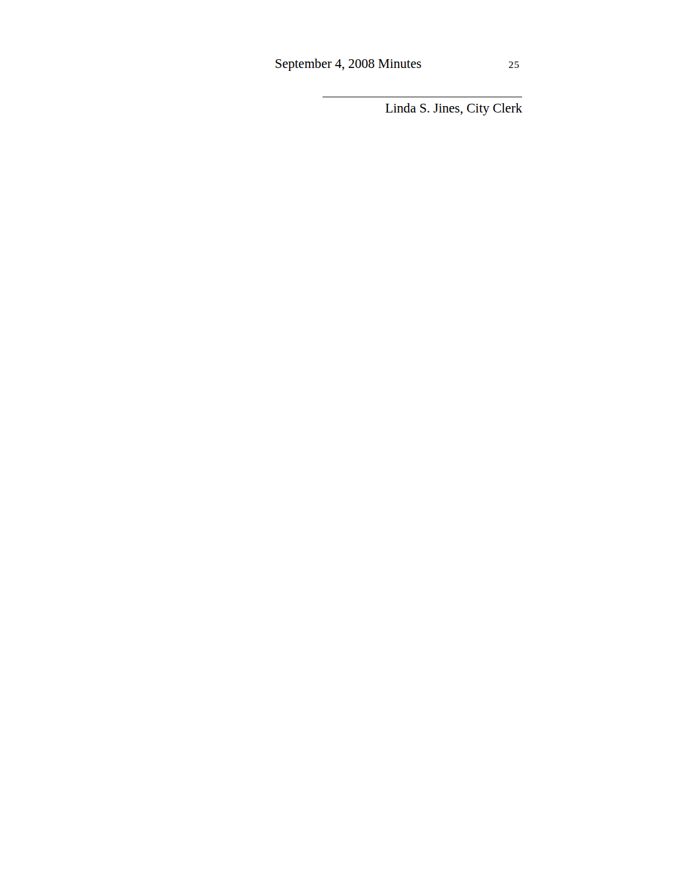September 4, 2008 Minutes 25
Linda S. Jines, City Clerk